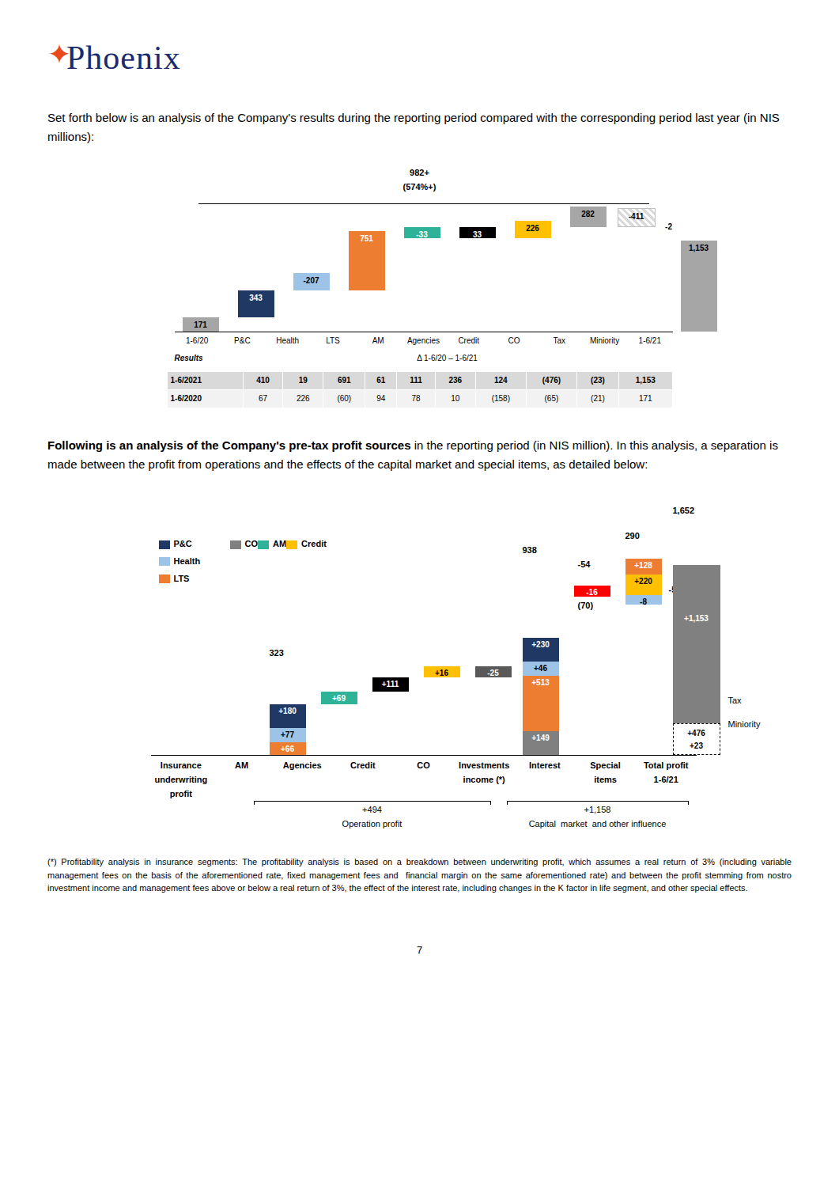✦Phoenix
Set forth below is an analysis of the Company's results during the reporting period compared with the corresponding period last year (in NIS millions):
982+
(574%+)
171
343
-207
751
-33
33
226
282
-411
-2
1,153
1-6/20
P&C
Health
LTS
AM
Agencies
Credit
CO
Tax
Miniority
1-6/21
Results
Δ 1-6/20 – 1-6/21
| 1-6/2021 | 410 | 19 | 691 | 61 | 111 | 236 | 124 | (476) | (23) | 1,153 |
| 1-6/2020 | 67 | 226 | (60) | 94 | 78 | 10 | (158) | (65) | (21) | 171 |
Following is an analysis of the Company's pre-tax profit sources in the reporting period (in NIS million). In this analysis, a separation is made between the profit from operations and the effects of the capital market and special items, as detailed below:
P&C
Health
LTS
CO
AM
Credit
323
+180
+77
+66
+69
+111
+16
-25
938
+230
+46
+513
+149
-54
-16
(70)
290
+128
+220
-8
-50
1,652
+1,153
+476
+23
Tax
Miniority
Insurance
underwriting
profit
AM
Agencies
Credit
CO
Investments
income (*)
Interest
Special
items
Total profit
1-6/21
+494
Operation profit
+1,158
Capital market and other influence
(*) Profitability analysis in insurance segments: The profitability analysis is based on a breakdown between underwriting profit, which assumes a real return of 3% (including variable management fees on the basis of the aforementioned rate, fixed management fees and financial margin on the same aforementioned rate) and between the profit stemming from nostro investment income and management fees above or below a real return of 3%, the effect of the interest rate, including changes in the K factor in life segment, and other special effects.
7